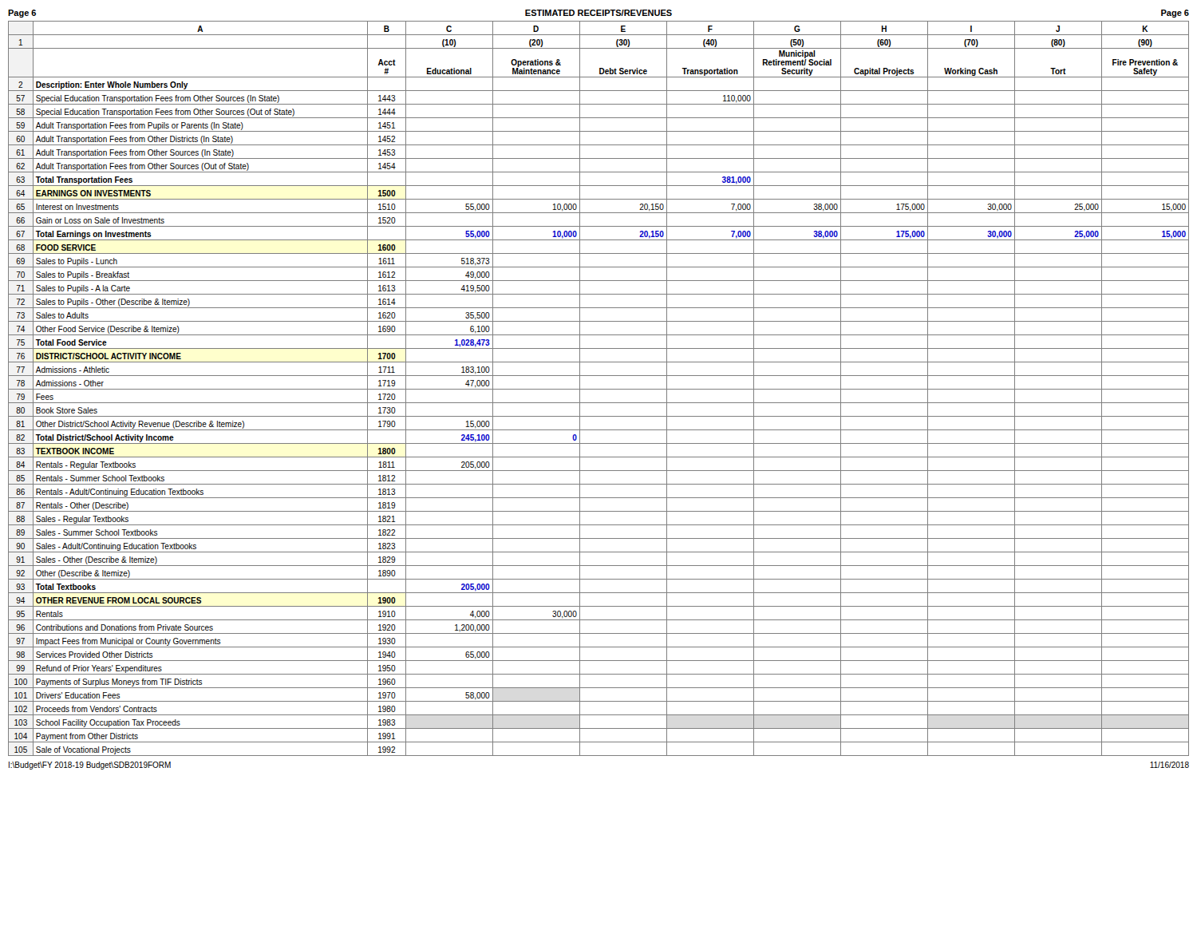Page 6 ESTIMATED RECEIPTS/REVENUES Page 6
| | A | B | C | D | E | F | G | H | I | J | K |
| --- | --- | --- | --- | --- | --- | --- | --- | --- | --- | --- | --- |
| 1 | | | (10) | (20) | (30) | (40) | (50) | (60) | (70) | (80) | (90) |
| | | Acct # | Educational | Operations & Maintenance | Debt Service | Transportation | Municipal Retirement/ Social Security | Capital Projects | Working Cash | Tort | Fire Prevention & Safety |
| 2 | Description: Enter Whole Numbers Only | | | | | | | | | | |
| 57 | Special Education Transportation Fees from Other Sources (In State) | 1443 | | | | 110,000 | | | | | |
| 58 | Special Education Transportation Fees from Other Sources (Out of State) | 1444 | | | | | | | | | |
| 59 | Adult Transportation Fees from Pupils or Parents (In State) | 1451 | | | | | | | | | |
| 60 | Adult Transportation Fees from Other Districts (In State) | 1452 | | | | | | | | | |
| 61 | Adult Transportation Fees from Other Sources (In State) | 1453 | | | | | | | | | |
| 62 | Adult Transportation Fees from Other Sources (Out of State) | 1454 | | | | | | | | | |
| 63 | Total Transportation Fees | | | | | 381,000 | | | | | |
| 64 | EARNINGS ON INVESTMENTS | 1500 | | | | | | | | | |
| 65 | Interest on Investments | 1510 | 55,000 | 10,000 | 20,150 | 7,000 | 38,000 | 175,000 | 30,000 | 25,000 | 15,000 |
| 66 | Gain or Loss on Sale of Investments | 1520 | | | | | | | | | |
| 67 | Total Earnings on Investments | | 55,000 | 10,000 | 20,150 | 7,000 | 38,000 | 175,000 | 30,000 | 25,000 | 15,000 |
| 68 | FOOD SERVICE | 1600 | | | | | | | | | |
| 69 | Sales to Pupils - Lunch | 1611 | 518,373 | | | | | | | | |
| 70 | Sales to Pupils - Breakfast | 1612 | 49,000 | | | | | | | | |
| 71 | Sales to Pupils - A la Carte | 1613 | 419,500 | | | | | | | | |
| 72 | Sales to Pupils - Other (Describe & Itemize) | 1614 | | | | | | | | | |
| 73 | Sales to Adults | 1620 | 35,500 | | | | | | | | |
| 74 | Other Food Service (Describe & Itemize) | 1690 | 6,100 | | | | | | | | |
| 75 | Total Food Service | | 1,028,473 | | | | | | | | |
| 76 | DISTRICT/SCHOOL ACTIVITY INCOME | 1700 | | | | | | | | | |
| 77 | Admissions - Athletic | 1711 | 183,100 | | | | | | | | |
| 78 | Admissions - Other | 1719 | 47,000 | | | | | | | | |
| 79 | Fees | 1720 | | | | | | | | | |
| 80 | Book Store Sales | 1730 | | | | | | | | | |
| 81 | Other District/School Activity Revenue (Describe & Itemize) | 1790 | 15,000 | | | | | | | | |
| 82 | Total District/School Activity Income | | 245,100 | 0 | | | | | | | |
| 83 | TEXTBOOK INCOME | 1800 | | | | | | | | | |
| 84 | Rentals - Regular Textbooks | 1811 | 205,000 | | | | | | | | |
| 85 | Rentals - Summer School Textbooks | 1812 | | | | | | | | | |
| 86 | Rentals - Adult/Continuing Education Textbooks | 1813 | | | | | | | | | |
| 87 | Rentals - Other (Describe) | 1819 | | | | | | | | | |
| 88 | Sales - Regular Textbooks | 1821 | | | | | | | | | |
| 89 | Sales - Summer School Textbooks | 1822 | | | | | | | | | |
| 90 | Sales - Adult/Continuing Education Textbooks | 1823 | | | | | | | | | |
| 91 | Sales - Other (Describe & Itemize) | 1829 | | | | | | | | | |
| 92 | Other (Describe & Itemize) | 1890 | | | | | | | | | |
| 93 | Total Textbooks | | 205,000 | | | | | | | | |
| 94 | OTHER REVENUE FROM LOCAL SOURCES | 1900 | | | | | | | | | |
| 95 | Rentals | 1910 | 4,000 | 30,000 | | | | | | | |
| 96 | Contributions and Donations from Private Sources | 1920 | 1,200,000 | | | | | | | | |
| 97 | Impact Fees from Municipal or County Governments | 1930 | | | | | | | | | |
| 98 | Services Provided Other Districts | 1940 | 65,000 | | | | | | | | |
| 99 | Refund of Prior Years' Expenditures | 1950 | | | | | | | | | |
| 100 | Payments of Surplus Moneys from TIF Districts | 1960 | | | | | | | | | |
| 101 | Drivers' Education Fees | 1970 | 58,000 | | | | | | | | |
| 102 | Proceeds from Vendors' Contracts | 1980 | | | | | | | | | |
| 103 | School Facility Occupation Tax Proceeds | 1983 | | | | | | | | | |
| 104 | Payment from Other Districts | 1991 | | | | | | | | | |
| 105 | Sale of Vocational Projects | 1992 | | | | | | | | | |
I:\Budget\FY 2018-19 Budget\SDB2019FORM 11/16/2018